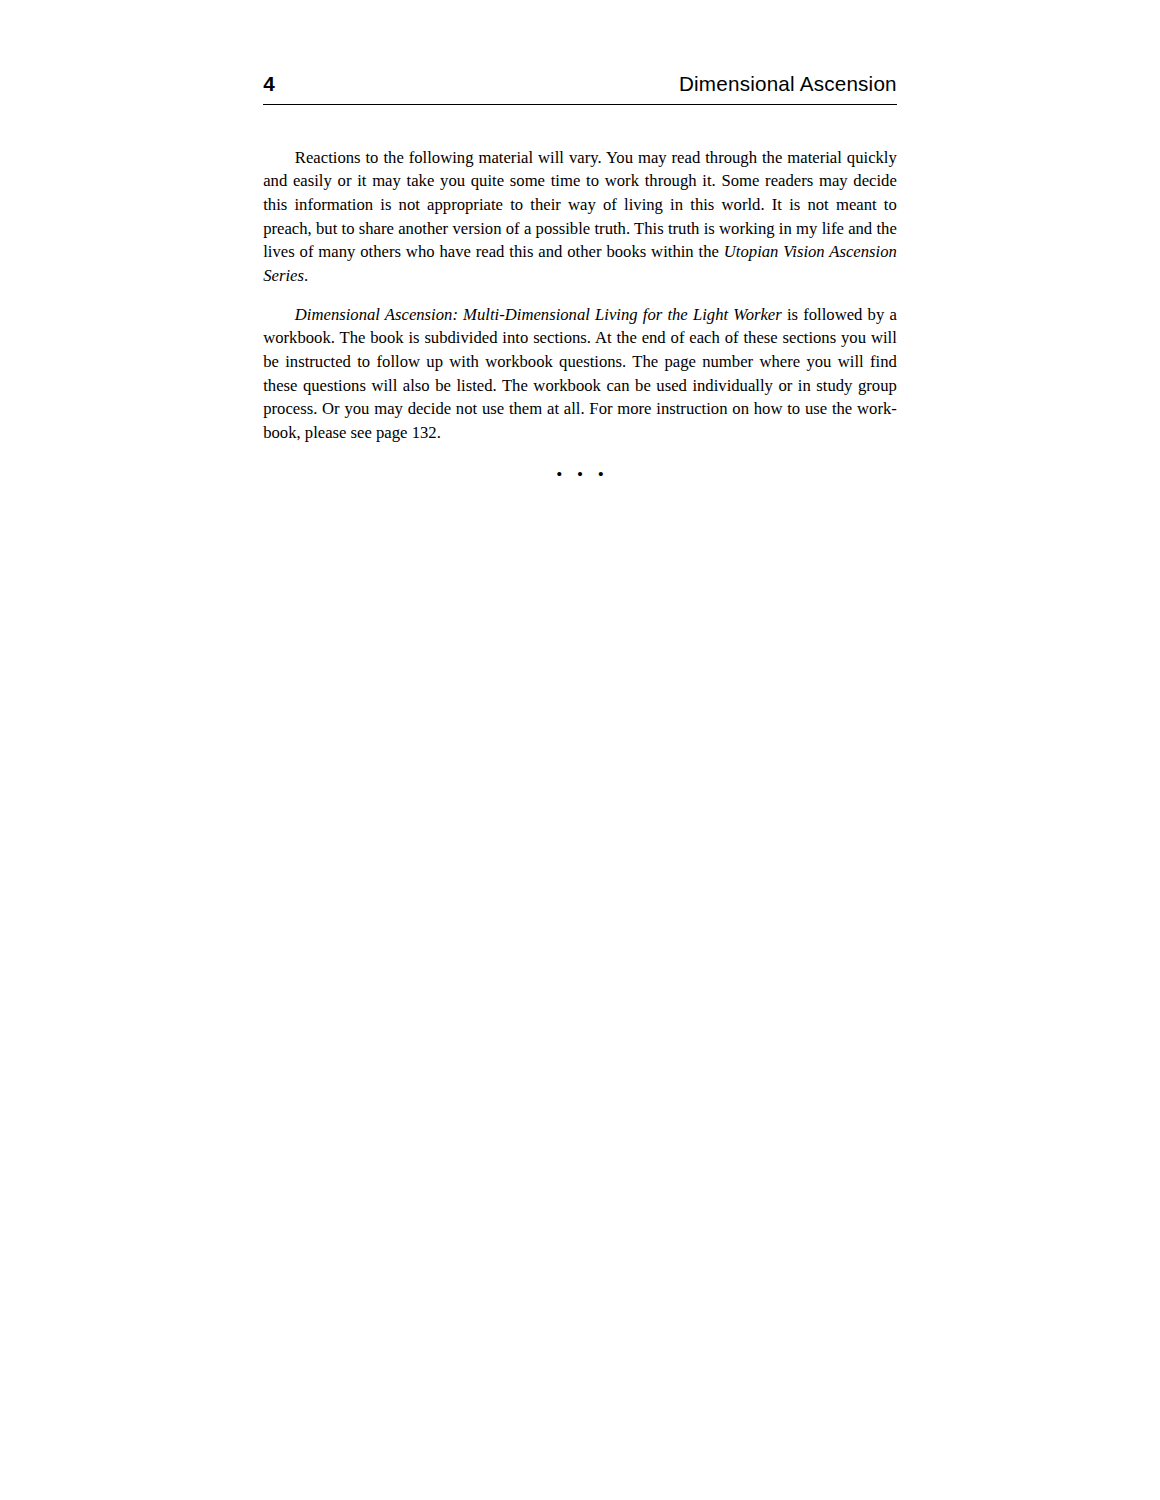4 Dimensional Ascension
Reactions to the following material will vary. You may read through the material quickly and easily or it may take you quite some time to work through it. Some readers may decide this information is not appropriate to their way of living in this world. It is not meant to preach, but to share another version of a possible truth. This truth is working in my life and the lives of many others who have read this and other books within the Utopian Vision Ascension Series.
Dimensional Ascension: Multi-Dimensional Living for the Light Worker is followed by a workbook. The book is subdivided into sections. At the end of each of these sections you will be instructed to follow up with workbook questions. The page number where you will find these questions will also be listed. The workbook can be used individually or in study group process. Or you may decide not use them at all. For more instruction on how to use the workbook, please see page 132.
•••